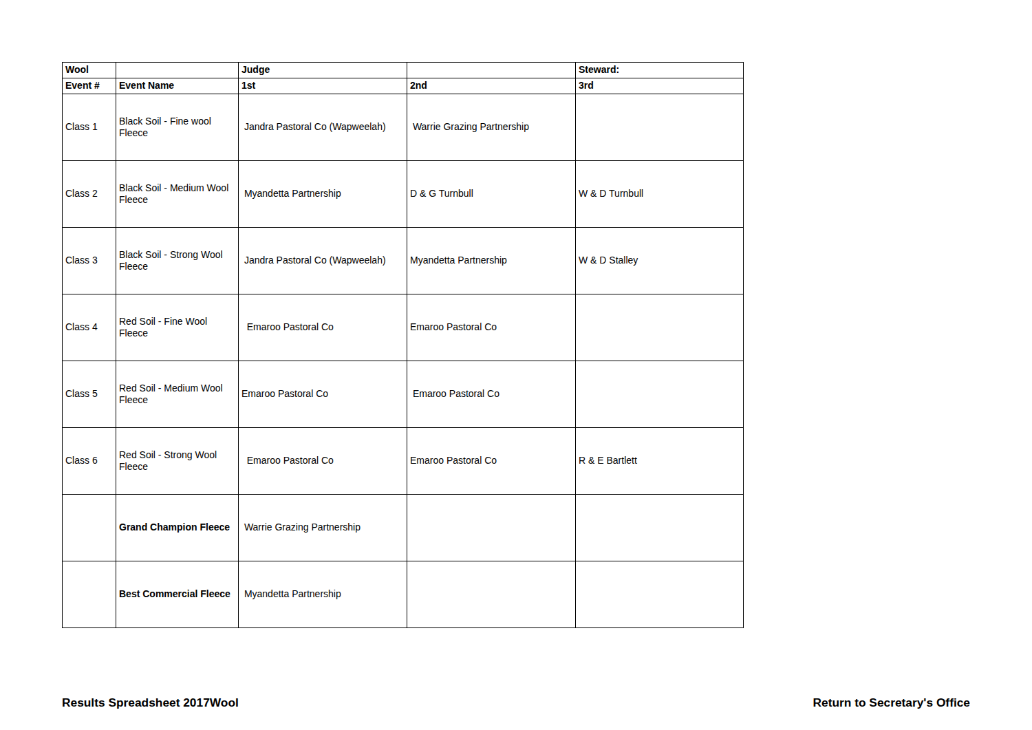| Wool | | Judge | | Steward: |
| Event # | Event Name | 1st | 2nd | 3rd |
| Class 1 | Black Soil - Fine wool Fleece | Jandra Pastoral Co (Wapweelah) | Warrie Grazing Partnership | |
| Class 2 | Black Soil - Medium Wool Fleece | Myandetta Partnership | D & G Turnbull | W & D Turnbull |
| Class 3 | Black Soil - Strong Wool Fleece | Jandra Pastoral Co (Wapweelah) | Myandetta Partnership | W & D Stalley |
| Class 4 | Red Soil - Fine Wool Fleece | Emaroo Pastoral Co | Emaroo Pastoral Co | |
| Class 5 | Red Soil - Medium Wool Fleece | Emaroo Pastoral Co | Emaroo Pastoral Co | |
| Class 6 | Red Soil - Strong Wool Fleece | Emaroo Pastoral Co | Emaroo Pastoral Co | R & E Bartlett |
| | Grand Champion Fleece | Warrie Grazing Partnership | | |
| | Best Commercial Fleece | Myandetta Partnership | | |
Results Spreadsheet 2017Wool
Return to Secretary's Office